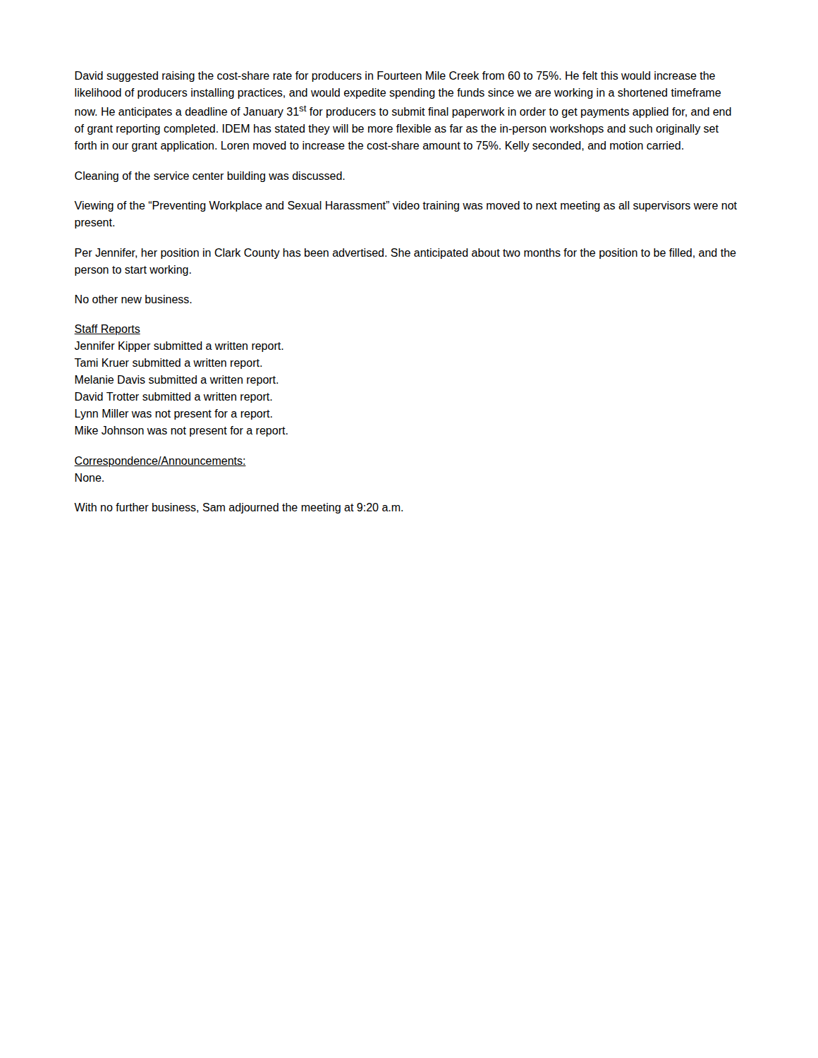David suggested raising the cost-share rate for producers in Fourteen Mile Creek from 60 to 75%. He felt this would increase the likelihood of producers installing practices, and would expedite spending the funds since we are working in a shortened timeframe now. He anticipates a deadline of January 31st for producers to submit final paperwork in order to get payments applied for, and end of grant reporting completed. IDEM has stated they will be more flexible as far as the in-person workshops and such originally set forth in our grant application. Loren moved to increase the cost-share amount to 75%. Kelly seconded, and motion carried.
Cleaning of the service center building was discussed.
Viewing of the “Preventing Workplace and Sexual Harassment” video training was moved to next meeting as all supervisors were not present.
Per Jennifer, her position in Clark County has been advertised. She anticipated about two months for the position to be filled, and the person to start working.
No other new business.
Staff Reports
Jennifer Kipper submitted a written report.
Tami Kruer submitted a written report.
Melanie Davis submitted a written report.
David Trotter submitted a written report.
Lynn Miller was not present for a report.
Mike Johnson was not present for a report.
Correspondence/Announcements:
None.
With no further business, Sam adjourned the meeting at 9:20 a.m.